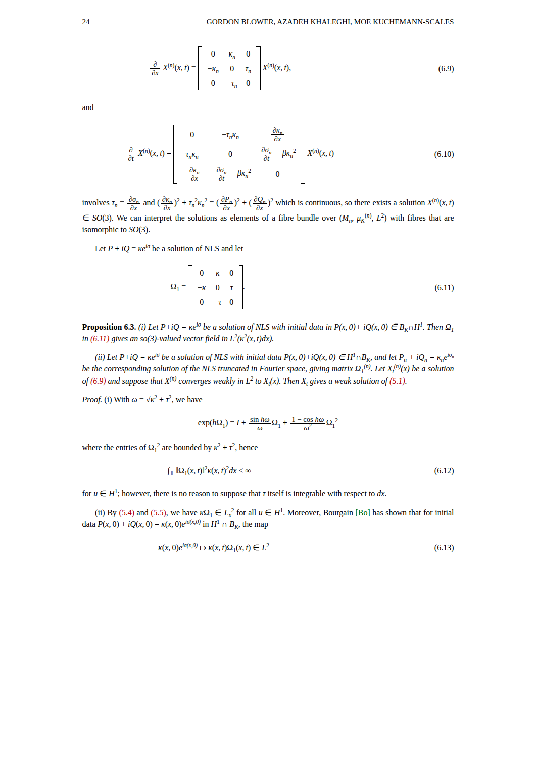24 GORDON BLOWER, AZADEH KHALEGHI, MOE KUCHEMANN-SCALES
∂∂x X(n)(x, t) =
| 0 | κ n | 0 |
| − κ n | 0 | τ n |
| 0 | − τ n | 0 |
X(n)(x, t), (6.9)
and
∂∂t X(n)(x, t) =
| 0 | − τ n κ n | ∂ κ n ∂ x |
| τ n κ n | 0 | ∂ σ n ∂ t − βκ n 2 |
| − ∂ κ n ∂ x | − ∂ σ n ∂ t − βκ n 2 | 0 |
X(n)(x, t) (6.10)
involves τn = ∂σn∂x and (∂κn∂x)2 + τn2κn2 = (∂Pn∂x)2 + (∂Qn∂x)2 which is continuous, so there exists a solution X(n)(x, t) ∈ SO(3). We can interpret the solutions as elements of a fibre bundle over (Mn, μK(n), L2) with fibres that are isomorphic to SO(3).
Let P + iQ = κeiσ be a solution of NLS and let
Ω1 =
| 0 | κ | 0 |
| − κ | 0 | τ |
| 0 | − τ | 0 |
. (6.11)
Proposition 6.3. (i) Let P+iQ = κeiσ be a solution of NLS with initial data in P(x, 0)+ iQ(x, 0) ∈ BK∩H1. Then Ω1 in (6.11) gives an so(3)-valued vector field in L2(κ2(x, t)dx).
(ii) Let P+iQ = κeiσ be a solution of NLS with initial data P(x, 0)+iQ(x, 0) ∈ H1∩BK, and let Pn + iQn = κneiσn be the corresponding solution of the NLS truncated in Fourier space, giving matrix Ω1(n). Let Xt(n)(x) be a solution of (6.9) and suppose that X(n) converges weakly in L2 to Xt(x). Then Xt gives a weak solution of (5.1).
Proof. (i) With ω = √κ2 + τ2, we have
exp(h Ω1) = I + sin hω ω Ω1 + 1 − cos hω ω2 Ω12
where the entries of Ω12 are bounded by κ2 + τ2, hence
∫𝕋 ‖Ω1(x, t)‖2κ(x, t)2dx < ∞ (6.12)
for u ∈ H1; however, there is no reason to suppose that τ itself is integrable with respect to dx.
(ii) By (5.4) and (5.5), we have κ Ω1 ∈ Lx2 for all u ∈ H1. Moreover, Bourgain [Bo] has shown that for initial data P(x, 0) + iQ(x, 0) = κ(x, 0)eiσ(x,0) in H1 ∩ BK, the map
κ(x, 0)eiσ(x,0) ↦ κ(x, t)Ω1(x, t) ∈ L2 (6.13)